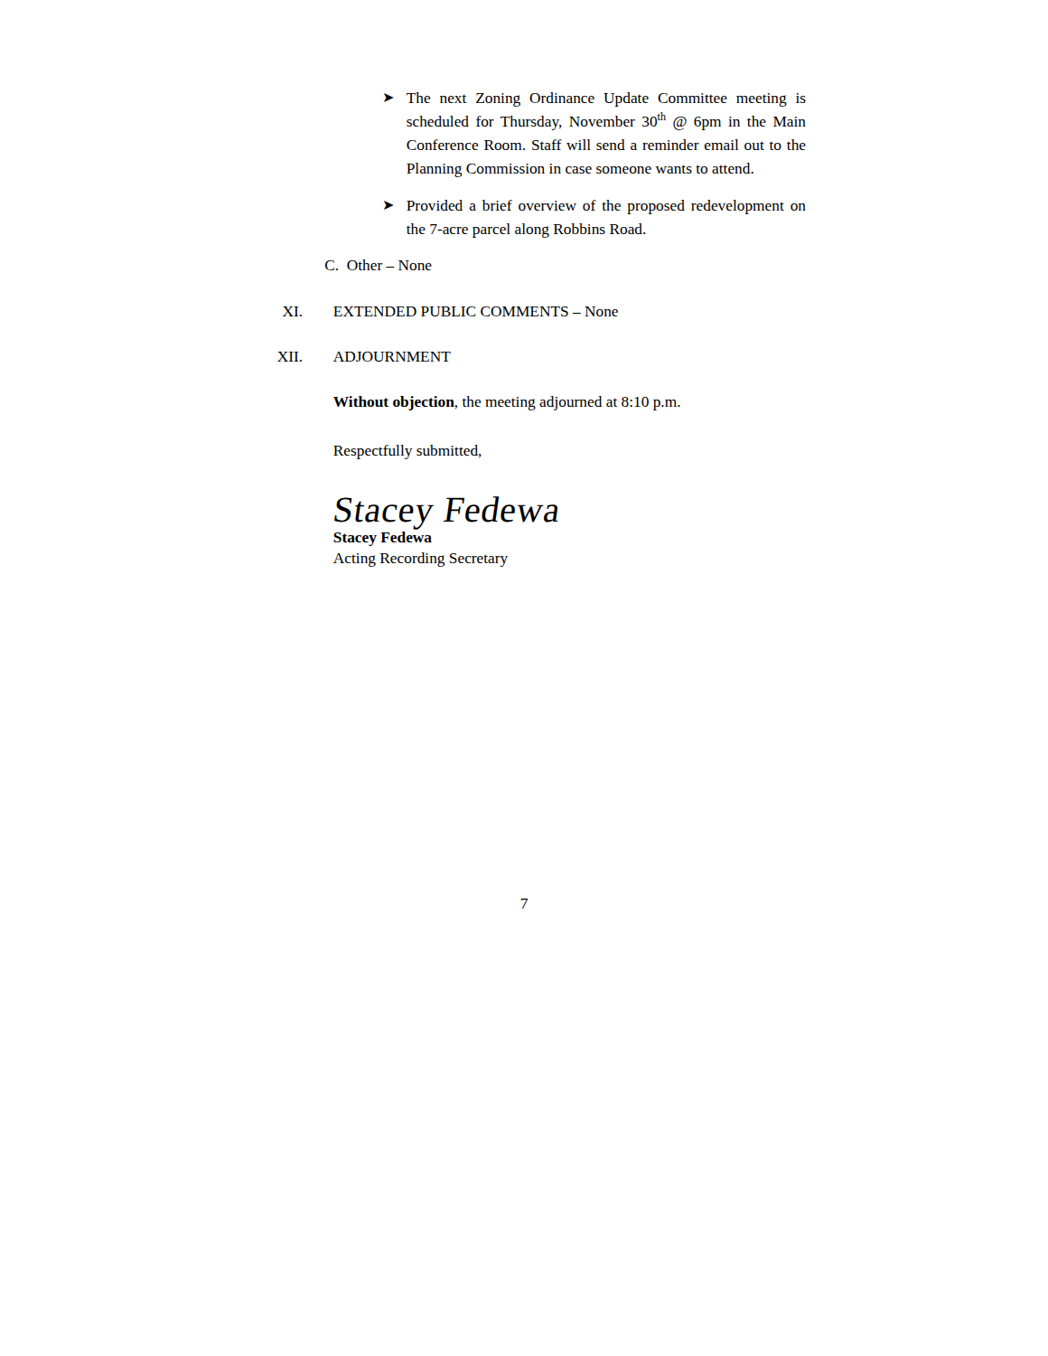The next Zoning Ordinance Update Committee meeting is scheduled for Thursday, November 30th @ 6pm in the Main Conference Room. Staff will send a reminder email out to the Planning Commission in case someone wants to attend.
Provided a brief overview of the proposed redevelopment on the 7-acre parcel along Robbins Road.
C. Other – None
XI.
EXTENDED PUBLIC COMMENTS – None
XII.
ADJOURNMENT
Without objection, the meeting adjourned at 8:10 p.m.
Respectfully submitted,
Stacey Fedewa
Stacey Fedewa
Acting Recording Secretary
7